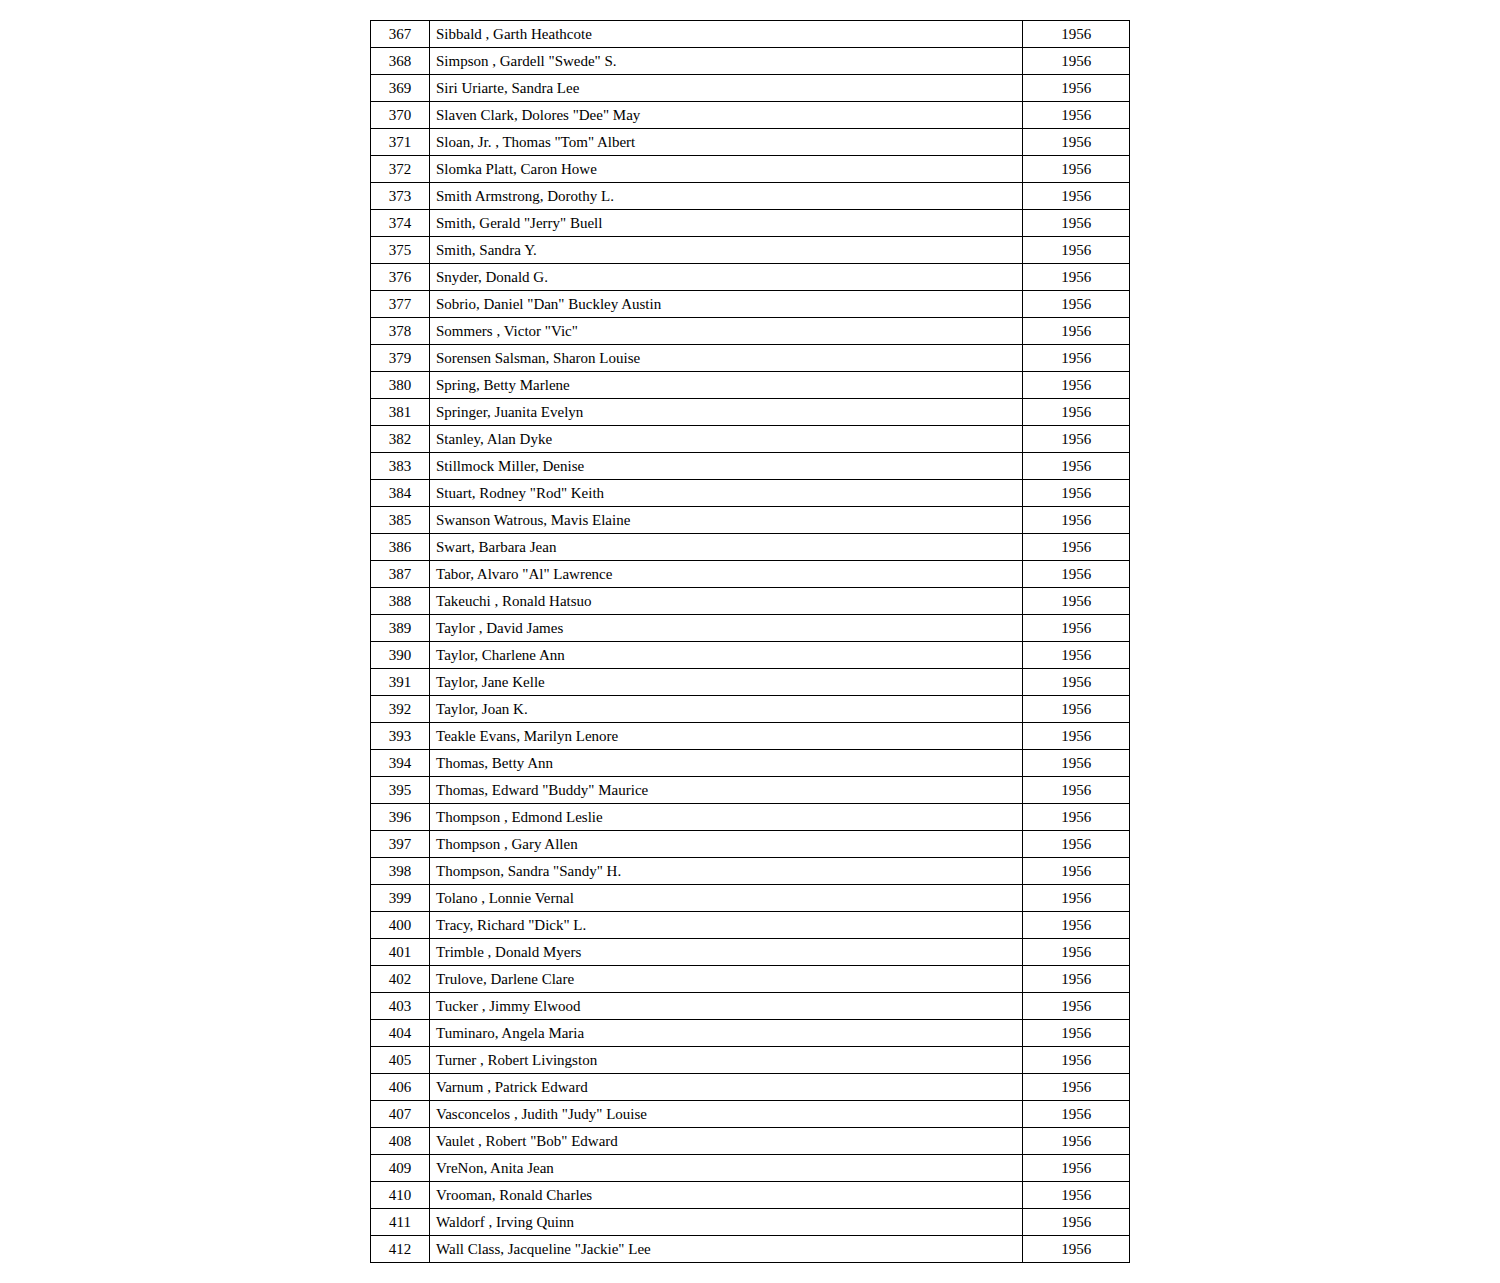| 367 | Sibbald , Garth Heathcote | 1956 |
| 368 | Simpson , Gardell "Swede" S. | 1956 |
| 369 | Siri Uriarte, Sandra Lee | 1956 |
| 370 | Slaven Clark, Dolores "Dee" May | 1956 |
| 371 | Sloan, Jr. , Thomas "Tom" Albert | 1956 |
| 372 | Slomka Platt, Caron Howe | 1956 |
| 373 | Smith Armstrong, Dorothy L. | 1956 |
| 374 | Smith, Gerald "Jerry" Buell | 1956 |
| 375 | Smith, Sandra Y. | 1956 |
| 376 | Snyder, Donald G. | 1956 |
| 377 | Sobrio, Daniel "Dan" Buckley Austin | 1956 |
| 378 | Sommers , Victor "Vic" | 1956 |
| 379 | Sorensen Salsman, Sharon Louise | 1956 |
| 380 | Spring, Betty Marlene | 1956 |
| 381 | Springer, Juanita Evelyn | 1956 |
| 382 | Stanley, Alan Dyke | 1956 |
| 383 | Stillmock Miller, Denise | 1956 |
| 384 | Stuart, Rodney "Rod" Keith | 1956 |
| 385 | Swanson Watrous, Mavis Elaine | 1956 |
| 386 | Swart, Barbara Jean | 1956 |
| 387 | Tabor, Alvaro "Al" Lawrence | 1956 |
| 388 | Takeuchi , Ronald Hatsuo | 1956 |
| 389 | Taylor , David James | 1956 |
| 390 | Taylor, Charlene Ann | 1956 |
| 391 | Taylor, Jane Kelle | 1956 |
| 392 | Taylor, Joan K. | 1956 |
| 393 | Teakle Evans, Marilyn Lenore | 1956 |
| 394 | Thomas, Betty Ann | 1956 |
| 395 | Thomas, Edward "Buddy" Maurice | 1956 |
| 396 | Thompson , Edmond Leslie | 1956 |
| 397 | Thompson , Gary Allen | 1956 |
| 398 | Thompson, Sandra "Sandy" H. | 1956 |
| 399 | Tolano , Lonnie Vernal | 1956 |
| 400 | Tracy, Richard "Dick" L. | 1956 |
| 401 | Trimble , Donald Myers | 1956 |
| 402 | Trulove, Darlene Clare | 1956 |
| 403 | Tucker , Jimmy Elwood | 1956 |
| 404 | Tuminaro, Angela Maria | 1956 |
| 405 | Turner , Robert Livingston | 1956 |
| 406 | Varnum , Patrick Edward | 1956 |
| 407 | Vasconcelos , Judith "Judy" Louise | 1956 |
| 408 | Vaulet , Robert "Bob" Edward | 1956 |
| 409 | VreNon, Anita Jean | 1956 |
| 410 | Vrooman, Ronald Charles | 1956 |
| 411 | Waldorf , Irving Quinn | 1956 |
| 412 | Wall Class, Jacqueline "Jackie" Lee | 1956 |